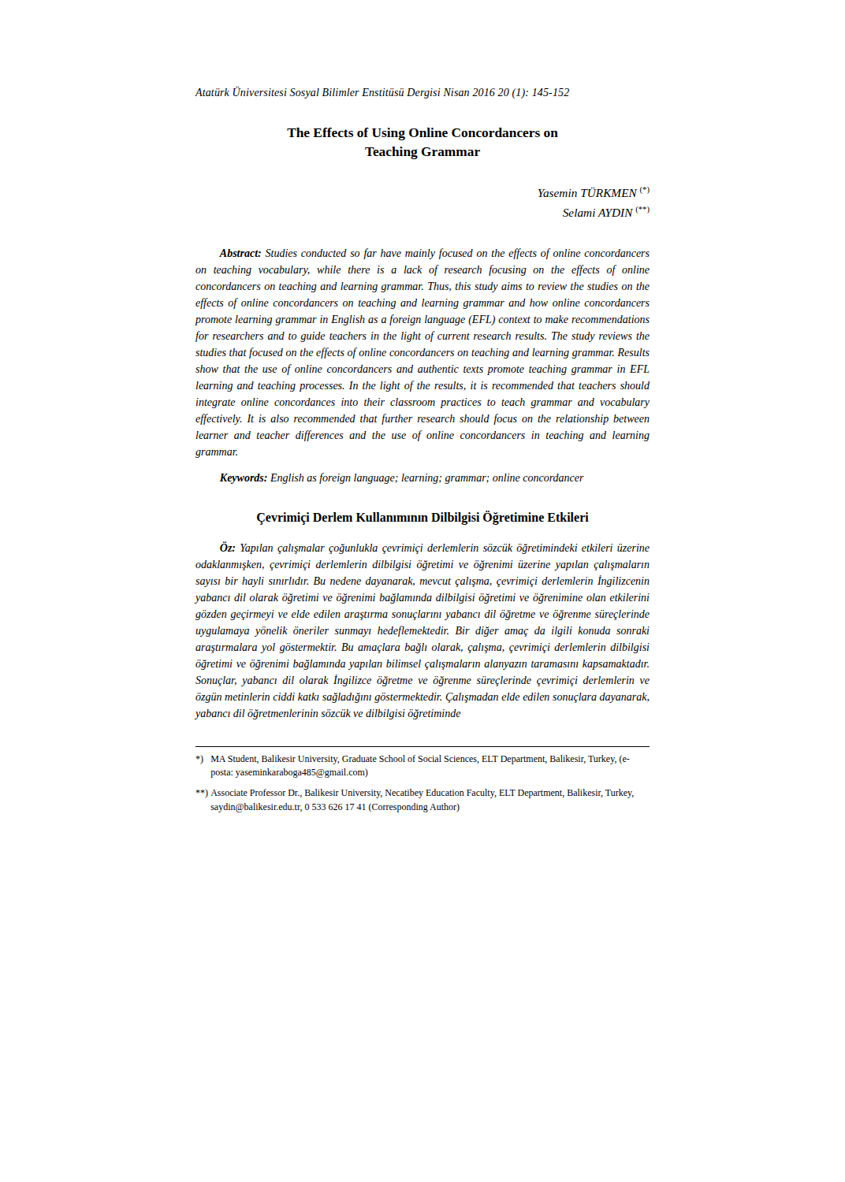Atatürk Üniversitesi Sosyal Bilimler Enstitüsü Dergisi Nisan 2016 20 (1): 145-152
The Effects of Using Online Concordancers on
Teaching Grammar
Yasemin TÜRKMEN (*)
Selami AYDIN (**)
Abstract: Studies conducted so far have mainly focused on the effects of online concordancers on teaching vocabulary, while there is a lack of research focusing on the effects of online concordancers on teaching and learning grammar. Thus, this study aims to review the studies on the effects of online concordancers on teaching and learning grammar and how online concordancers promote learning grammar in English as a foreign language (EFL) context to make recommendations for researchers and to guide teachers in the light of current research results. The study reviews the studies that focused on the effects of online concordancers on teaching and learning grammar. Results show that the use of online concordancers and authentic texts promote teaching grammar in EFL learning and teaching processes. In the light of the results, it is recommended that teachers should integrate online concordances into their classroom practices to teach grammar and vocabulary effectively. It is also recommended that further research should focus on the relationship between learner and teacher differences and the use of online concordancers in teaching and learning grammar.
Keywords: English as foreign language; learning; grammar; online concordancer
Çevrimiçi Derlem Kullanımının Dilbilgisi Öğretimine Etkileri
Öz: Yapılan çalışmalar çoğunlukla çevrimiçi derlemlerin sözcük öğretimindeki etkileri üzerine odaklanmışken, çevrimiçi derlemlerin dilbilgisi öğretimi ve öğrenimi üzerine yapılan çalışmaların sayısı bir hayli sınırlıdır. Bu nedene dayanarak, mevcut çalışma, çevrimiçi derlemlerin İngilizcenin yabancı dil olarak öğretimi ve öğrenimi bağlamında dilbilgisi öğretimi ve öğrenimine olan etkilerini gözden geçirmeyi ve elde edilen araştırma sonuçlarını yabancı dil öğretme ve öğrenme süreçlerinde uygulamaya yönelik öneriler sunmayı hedeflemektedir. Bir diğer amaç da ilgili konuda sonraki araştırmalara yol göstermektir. Bu amaçlara bağlı olarak, çalışma, çevrimiçi derlemlerin dilbilgisi öğretimi ve öğrenimi bağlamında yapılan bilimsel çalışmaların alanyazın taramasını kapsamaktadır. Sonuçlar, yabancı dil olarak İngilizce öğretme ve öğrenme süreçlerinde çevrimiçi derlemlerin ve özgün metinlerin ciddi katkı sağladığını göstermektedir. Çalışmadan elde edilen sonuçlara dayanarak, yabancı dil öğretmenlerinin sözcük ve dilbilgisi öğretiminde
*) MA Student, Balikesir University, Graduate School of Social Sciences, ELT Department, Balikesir, Turkey, (e-posta: yaseminkaraboga485@gmail.com)
**) Associate Professor Dr., Balikesir University, Necatibey Education Faculty, ELT Department, Balikesir, Turkey, saydin@balikesir.edu.tr, 0 533 626 17 41 (Corresponding Author)